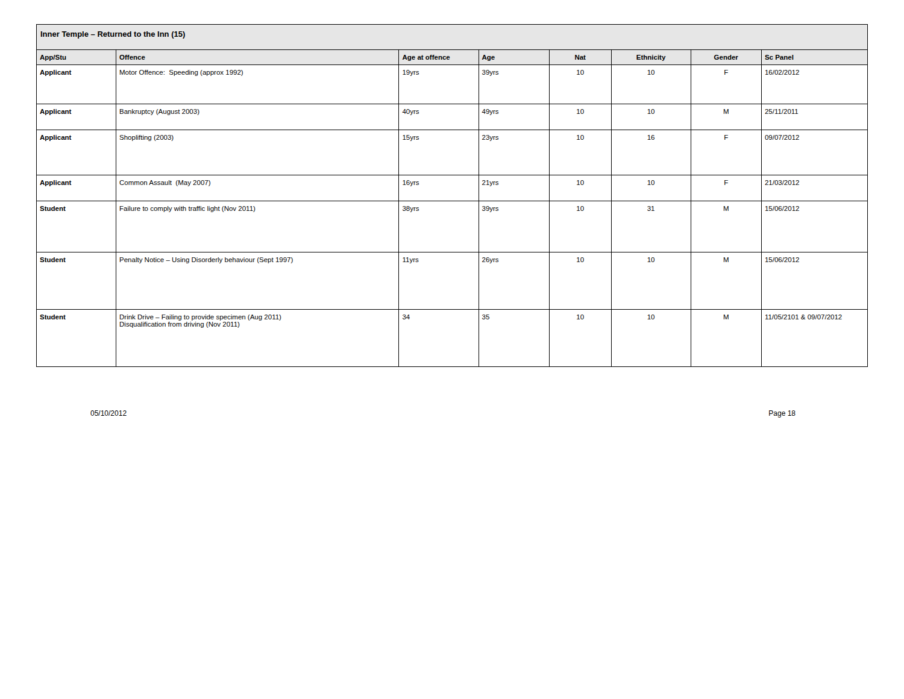Inner Temple – Returned to the Inn (15)
| App/Stu | Offence | Age at offence | Age | Nat | Ethnicity | Gender | Sc Panel |
| --- | --- | --- | --- | --- | --- | --- | --- |
| Applicant | Motor Offence: Speeding (approx 1992) | 19yrs | 39yrs | 10 | 10 | F | 16/02/2012 |
| Applicant | Bankruptcy (August 2003) | 40yrs | 49yrs | 10 | 10 | M | 25/11/2011 |
| Applicant | Shoplifting (2003) | 15yrs | 23yrs | 10 | 16 | F | 09/07/2012 |
| Applicant | Common Assault (May 2007) | 16yrs | 21yrs | 10 | 10 | F | 21/03/2012 |
| Student | Failure to comply with traffic light (Nov 2011) | 38yrs | 39yrs | 10 | 31 | M | 15/06/2012 |
| Student | Penalty Notice – Using Disorderly behaviour (Sept 1997) | 11yrs | 26yrs | 10 | 10 | M | 15/06/2012 |
| Student | Drink Drive – Failing to provide specimen (Aug 2011) Disqualification from driving (Nov 2011) | 34 | 35 | 10 | 10 | M | 11/05/2101 & 09/07/2012 |
05/10/2012
Page 18